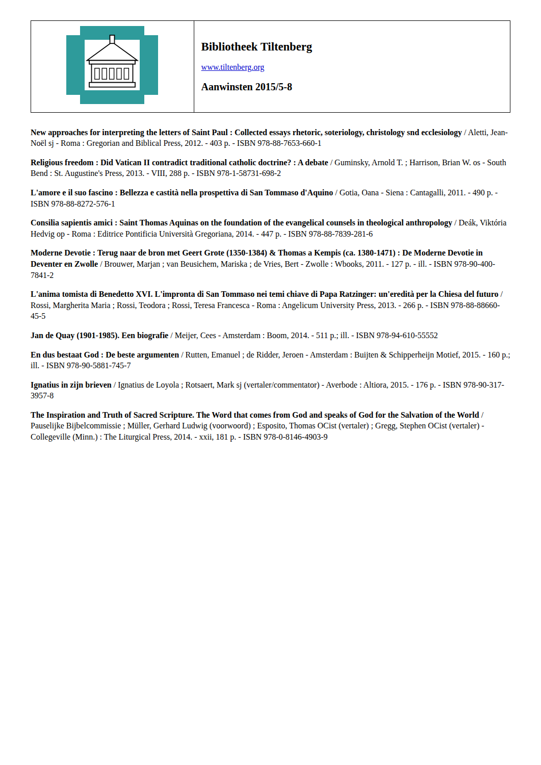| | Bibliotheek Tiltenberg www.tiltenberg.org Aanwinsten 2015/5-8 |
New approaches for interpreting the letters of Saint Paul : Collected essays rhetoric, soteriology, christology snd ecclesiology / Aletti, Jean-Noël sj - Roma : Gregorian and Biblical Press, 2012. - 403 p. - ISBN 978-88-7653-660-1
Religious freedom : Did Vatican II contradict traditional catholic doctrine? : A debate / Guminsky, Arnold T. ; Harrison, Brian W. os - South Bend : St. Augustine's Press, 2013. - VIII, 288 p. - ISBN 978-1-58731-698-2
L'amore e il suo fascino : Bellezza e castità nella prospettiva di San Tommaso d'Aquino / Gotia, Oana - Siena : Cantagalli, 2011. - 490 p. - ISBN 978-88-8272-576-1
Consilia sapientis amici : Saint Thomas Aquinas on the foundation of the evangelical counsels in theological anthropology / Deák, Viktória Hedvig op - Roma : Editrice Pontificia Università Gregoriana, 2014. - 447 p. - ISBN 978-88-7839-281-6
Moderne Devotie : Terug naar de bron met Geert Grote (1350-1384) & Thomas a Kempis (ca. 1380-1471) : De Moderne Devotie in Deventer en Zwolle / Brouwer, Marjan ; van Beusichem, Mariska ; de Vries, Bert - Zwolle : Wbooks, 2011. - 127 p. - ill. - ISBN 978-90-400-7841-2
L'anima tomista di Benedetto XVI. L'impronta di San Tommaso nei temi chiave di Papa Ratzinger: un'eredità per la Chiesa del futuro / Rossi, Margherita Maria ; Rossi, Teodora ; Rossi, Teresa Francesca - Roma : Angelicum University Press, 2013. - 266 p. - ISBN 978-88-88660-45-5
Jan de Quay (1901-1985). Een biografie / Meijer, Cees - Amsterdam : Boom, 2014. - 511 p.; ill. - ISBN 978-94-610-55552
En dus bestaat God : De beste argumenten / Rutten, Emanuel ; de Ridder, Jeroen - Amsterdam : Buijten & Schipperheijn Motief, 2015. - 160 p.; ill. - ISBN 978-90-5881-745-7
Ignatius in zijn brieven / Ignatius de Loyola ; Rotsaert, Mark sj (vertaler/commentator) - Averbode : Altiora, 2015. - 176 p. - ISBN 978-90-317-3957-8
The Inspiration and Truth of Sacred Scripture. The Word that comes from God and speaks of God for the Salvation of the World / Pauselijke Bijbelcommissie ; Müller, Gerhard Ludwig (voorwoord) ; Esposito, Thomas OCist (vertaler) ; Gregg, Stephen OCist (vertaler) - Collegeville (Minn.) : The Liturgical Press, 2014. - xxii, 181 p. - ISBN 978-0-8146-4903-9